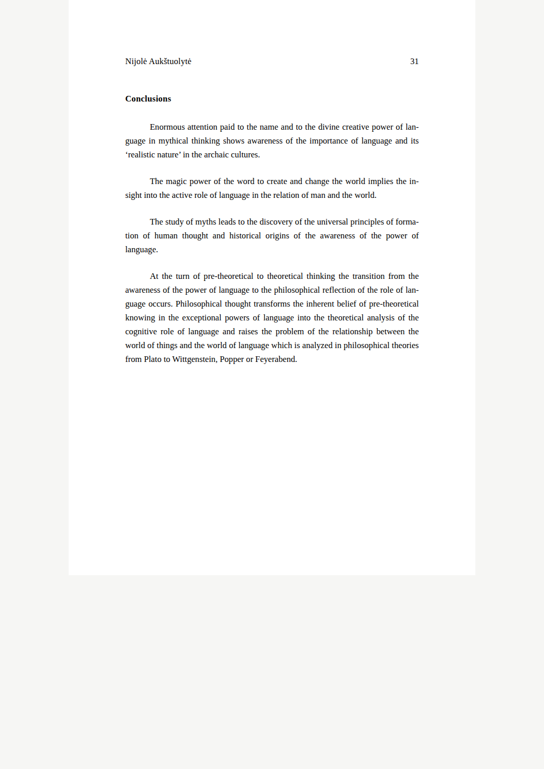Nijolė Aukštuolytė 31
Conclusions
Enormous attention paid to the name and to the divine creative power of language in mythical thinking shows awareness of the importance of language and its ‘realistic nature’ in the archaic cultures.
The magic power of the word to create and change the world implies the insight into the active role of language in the relation of man and the world.
The study of myths leads to the discovery of the universal principles of formation of human thought and historical origins of the awareness of the power of language.
At the turn of pre-theoretical to theoretical thinking the transition from the awareness of the power of language to the philosophical reflection of the role of language occurs. Philosophical thought transforms the inherent belief of pre-theoretical knowing in the exceptional powers of language into the theoretical analysis of the cognitive role of language and raises the problem of the relationship between the world of things and the world of language which is analyzed in philosophical theories from Plato to Wittgenstein, Popper or Feyerabend.